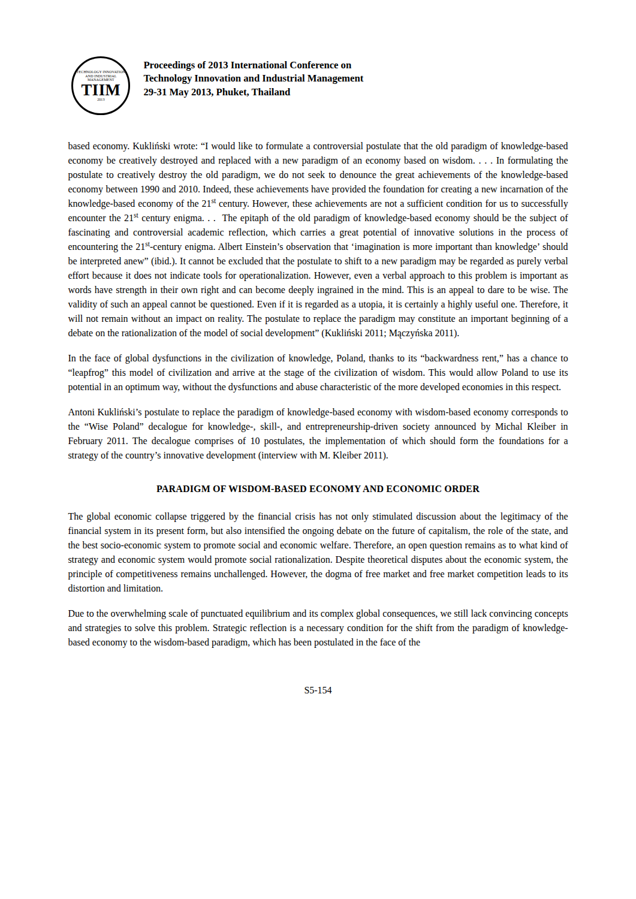Technology Innovation and Industrial Management
TIIM
2013
Proceedings of 2013 International Conference on
Technology Innovation and Industrial Management
29-31 May 2013, Phuket, Thailand
based economy. Kukliński wrote: “I would like to formulate a controversial postulate that the old paradigm of knowledge-based economy be creatively destroyed and replaced with a new paradigm of an economy based on wisdom. . . . In formulating the postulate to creatively destroy the old paradigm, we do not seek to denounce the great achievements of the knowledge-based economy between 1990 and 2010. Indeed, these achievements have provided the foundation for creating a new incarnation of the knowledge-based economy of the 21st century. However, these achievements are not a sufficient condition for us to successfully encounter the 21st century enigma. . . The epitaph of the old paradigm of knowledge-based economy should be the subject of fascinating and controversial academic reflection, which carries a great potential of innovative solutions in the process of encountering the 21st-century enigma. Albert Einstein’s observation that ‘imagination is more important than knowledge’ should be interpreted anew” (ibid.). It cannot be excluded that the postulate to shift to a new paradigm may be regarded as purely verbal effort because it does not indicate tools for operationalization. However, even a verbal approach to this problem is important as words have strength in their own right and can become deeply ingrained in the mind. This is an appeal to dare to be wise. The validity of such an appeal cannot be questioned. Even if it is regarded as a utopia, it is certainly a highly useful one. Therefore, it will not remain without an impact on reality. The postulate to replace the paradigm may constitute an important beginning of a debate on the rationalization of the model of social development” (Kukliński 2011; Mączyńska 2011).
In the face of global dysfunctions in the civilization of knowledge, Poland, thanks to its “backwardness rent,” has a chance to “leapfrog” this model of civilization and arrive at the stage of the civilization of wisdom. This would allow Poland to use its potential in an optimum way, without the dysfunctions and abuse characteristic of the more developed economies in this respect.
Antoni Kukliński’s postulate to replace the paradigm of knowledge-based economy with wisdom-based economy corresponds to the “Wise Poland” decalogue for knowledge-, skill-, and entrepreneurship-driven society announced by Michal Kleiber in February 2011. The decalogue comprises of 10 postulates, the implementation of which should form the foundations for a strategy of the country’s innovative development (interview with M. Kleiber 2011).
Paradigm of Wisdom-Based Economy and Economic Order
The global economic collapse triggered by the financial crisis has not only stimulated discussion about the legitimacy of the financial system in its present form, but also intensified the ongoing debate on the future of capitalism, the role of the state, and the best socio-economic system to promote social and economic welfare. Therefore, an open question remains as to what kind of strategy and economic system would promote social rationalization. Despite theoretical disputes about the economic system, the principle of competitiveness remains unchallenged. However, the dogma of free market and free market competition leads to its distortion and limitation.
Due to the overwhelming scale of punctuated equilibrium and its complex global consequences, we still lack convincing concepts and strategies to solve this problem. Strategic reflection is a necessary condition for the shift from the paradigm of knowledge-based economy to the wisdom-based paradigm, which has been postulated in the face of the
S5-154